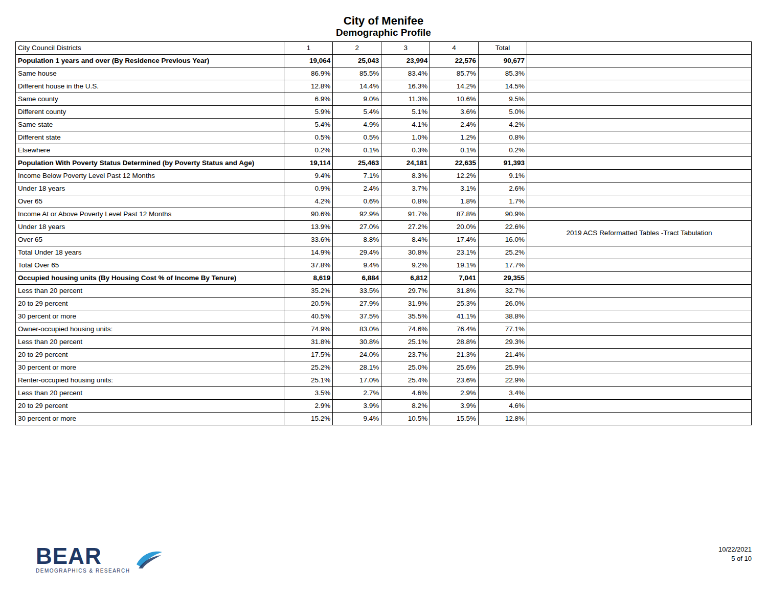City of Menifee
Demographic Profile
| City Council Districts | 1 | 2 | 3 | 4 | Total | |
| Population 1 years and over (By Residence Previous Year) | 19,064 | 25,043 | 23,994 | 22,576 | 90,677 | |
| Same house | 86.9% | 85.5% | 83.4% | 85.7% | 85.3% | |
| Different house in the U.S. | 12.8% | 14.4% | 16.3% | 14.2% | 14.5% | |
| Same county | 6.9% | 9.0% | 11.3% | 10.6% | 9.5% | |
| Different county | 5.9% | 5.4% | 5.1% | 3.6% | 5.0% | |
| Same state | 5.4% | 4.9% | 4.1% | 2.4% | 4.2% | |
| Different state | 0.5% | 0.5% | 1.0% | 1.2% | 0.8% | |
| Elsewhere | 0.2% | 0.1% | 0.3% | 0.1% | 0.2% | |
| Population With Poverty Status Determined (by Poverty Status and Age) | 19,114 | 25,463 | 24,181 | 22,635 | 91,393 | |
| Income Below Poverty Level Past 12 Months | 9.4% | 7.1% | 8.3% | 12.2% | 9.1% | |
| Under 18 years | 0.9% | 2.4% | 3.7% | 3.1% | 2.6% | |
| Over 65 | 4.2% | 0.6% | 0.8% | 1.8% | 1.7% | |
| Income At or Above Poverty Level Past 12 Months | 90.6% | 92.9% | 91.7% | 87.8% | 90.9% | |
| Under 18 years | 13.9% | 27.0% | 27.2% | 20.0% | 22.6% | 2019 ACS Reformatted Tables -Tract Tabulation |
| Over 65 | 33.6% | 8.8% | 8.4% | 17.4% | 16.0% |
| Total Under 18 years | 14.9% | 29.4% | 30.8% | 23.1% | 25.2% | |
| Total Over 65 | 37.8% | 9.4% | 9.2% | 19.1% | 17.7% | |
| Occupied housing units (By Housing Cost % of Income By Tenure) | 8,619 | 6,884 | 6,812 | 7,041 | 29,355 | |
| Less than 20 percent | 35.2% | 33.5% | 29.7% | 31.8% | 32.7% | |
| 20 to 29 percent | 20.5% | 27.9% | 31.9% | 25.3% | 26.0% | |
| 30 percent or more | 40.5% | 37.5% | 35.5% | 41.1% | 38.8% | |
| Owner-occupied housing units: | 74.9% | 83.0% | 74.6% | 76.4% | 77.1% | |
| Less than 20 percent | 31.8% | 30.8% | 25.1% | 28.8% | 29.3% | |
| 20 to 29 percent | 17.5% | 24.0% | 23.7% | 21.3% | 21.4% | |
| 30 percent or more | 25.2% | 28.1% | 25.0% | 25.6% | 25.9% | |
| Renter-occupied housing units: | 25.1% | 17.0% | 25.4% | 23.6% | 22.9% | |
| Less than 20 percent | 3.5% | 2.7% | 4.6% | 2.9% | 3.4% | |
| 20 to 29 percent | 2.9% | 3.9% | 8.2% | 3.9% | 4.6% | |
| 30 percent or more | 15.2% | 9.4% | 10.5% | 15.5% | 12.8% | |
BEAR DEMOGRAPHICS & RESEARCH
10/22/2021
5 of 10